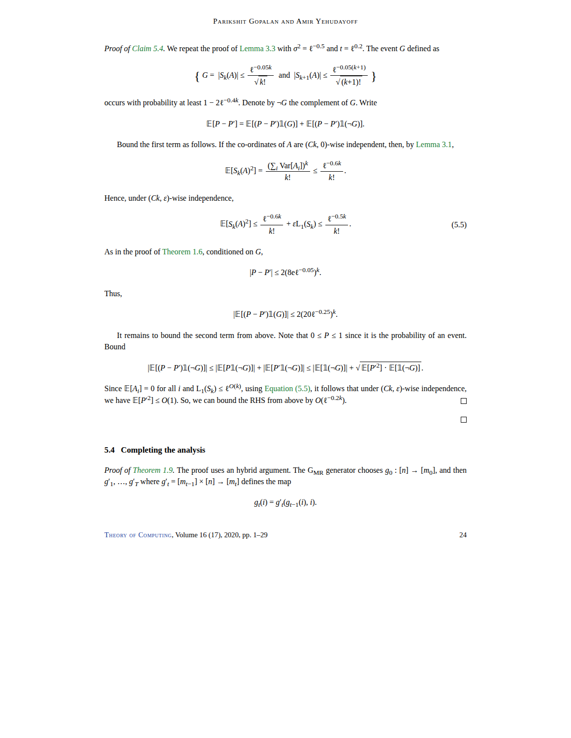Parikshit Gopalan and Amir Yehudayoff
Proof of Claim 5.4. We repeat the proof of Lemma 3.3 with σ2 = ℓ−0.5 and t = ℓ0.2. The event G defined as
{ G = |Sk(A)| ≤ ℓ−0.05k√k! and |Sk+1(A)| ≤ ℓ−0.05(k+1)√(k+1)! }
occurs with probability at least 1 − 2ℓ−0.4k. Denote by ¬G the complement of G. Write
𝔼[P − P′] = 𝔼[(P − P′)𝟙(G)] + 𝔼[(P − P′)𝟙(¬G)].
Bound the first term as follows. If the co-ordinates of A are (Ck, 0)-wise independent, then, by Lemma 3.1,
𝔼[Sk(A)2] = (∑i Var[Ai])k k! ≤ ℓ−0.6k k!.
Hence, under (Ck, ε)-wise independence,
𝔼[Sk(A)2] ≤ ℓ−0.6k k! + ε L1(Sk) ≤ ℓ−0.5k k!. (5.5)
As in the proof of Theorem 1.6, conditioned on G,
|P − P′| ≤ 2(8eℓ−0.05)k.
Thus,
|𝔼[(P − P′)𝟙(G)]| ≤ 2(20ℓ−0.25)k.
It remains to bound the second term from above. Note that 0 ≤ P ≤ 1 since it is the probability of an event. Bound
|𝔼[(P − P′)𝟙(¬G)]| ≤ |𝔼[P𝟙(¬G)]| + |𝔼[P′𝟙(¬G)]| ≤ |𝔼[𝟙(¬G)]| + √𝔼[P′2] · 𝔼[𝟙(¬G)].
Since 𝔼[Ai] = 0 for all i and L1(Sk) ≤ ℓO(k), using Equation (5.5), it follows that under (Ck, ε)-wise independence, we have 𝔼[P′2] ≤ O(1). So, we can bound the RHS from above by O(ℓ−0.2k).
5.4 Completing the analysis
Proof of Theorem 1.9. The proof uses an hybrid argument. The GMR generator chooses g0 : [n] → [m0], and then g′1, …, g′T where g′t = [mt−1] × [n] → [mt] defines the map
gt(i) = g′t(gt−1(i), i).
Theory of Computing, Volume 16 (17), 2020, pp. 1–29 24